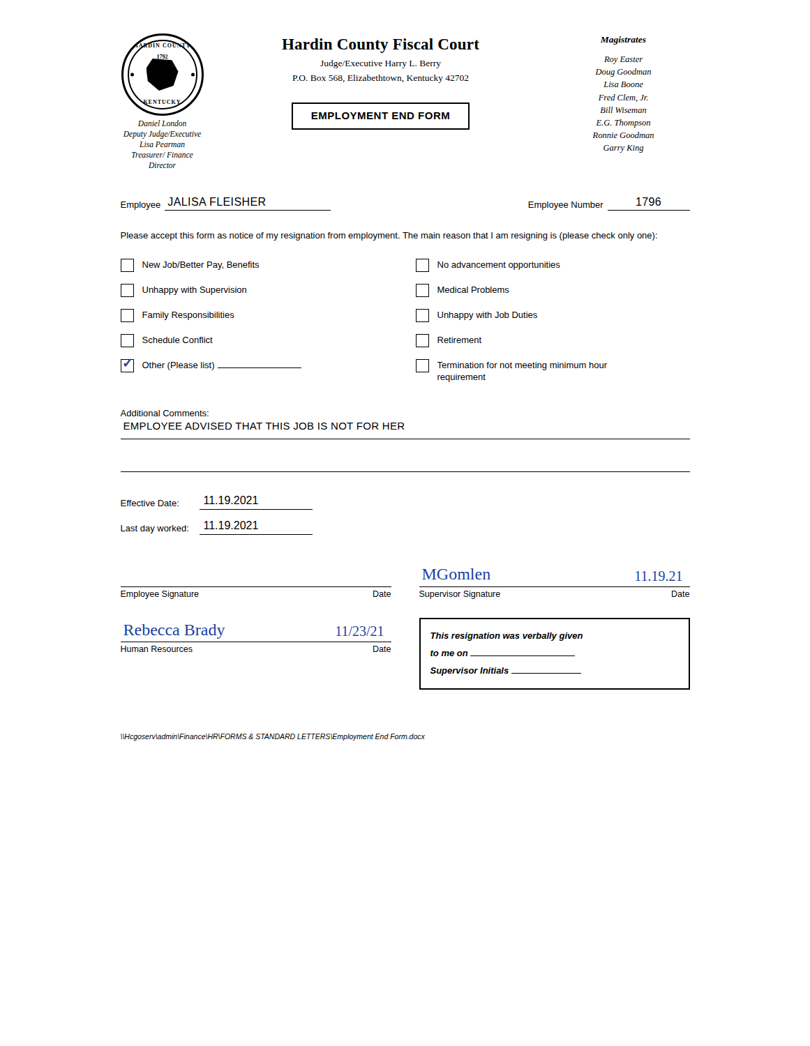HARDIN COUNTY
1792
KENTUCKY
Daniel London
Deputy Judge/Executive
Lisa Pearman
Treasurer/ Finance Director
Hardin County Fiscal Court
Judge/Executive Harry L. Berry
P.O. Box 568, Elizabethtown, Kentucky 42702
EMPLOYMENT END FORM
Magistrates
Roy Easter
Doug Goodman
Lisa Boone
Fred Clem, Jr.
Bill Wiseman
E.G. Thompson
Ronnie Goodman
Garry King
Employee JALISA FLEISHER
Employee Number 1796
Please accept this form as notice of my resignation from employment. The main reason that I am resigning is (please check only one):
New Job/Better Pay, Benefits
No advancement opportunities
Unhappy with Supervision
Medical Problems
Family Responsibilities
Unhappy with Job Duties
Schedule Conflict
Retirement
Other (Please list)
Termination for not meeting minimum hour
requirement
Additional Comments:
EMPLOYEE ADVISED THAT THIS JOB IS NOT FOR HER
Effective Date: 11.19.2021
Last day worked: 11.19.2021
Employee Signature Date
Rebecca Brady 11/23/21
Human Resources Date
MGomlen 11.19.21
Supervisor Signature Date
This resignation was verbally given
to me on
Supervisor Initials
\\Hcgoserv\admin\Finance\HR\FORMS & STANDARD LETTERS\Employment End Form.docx